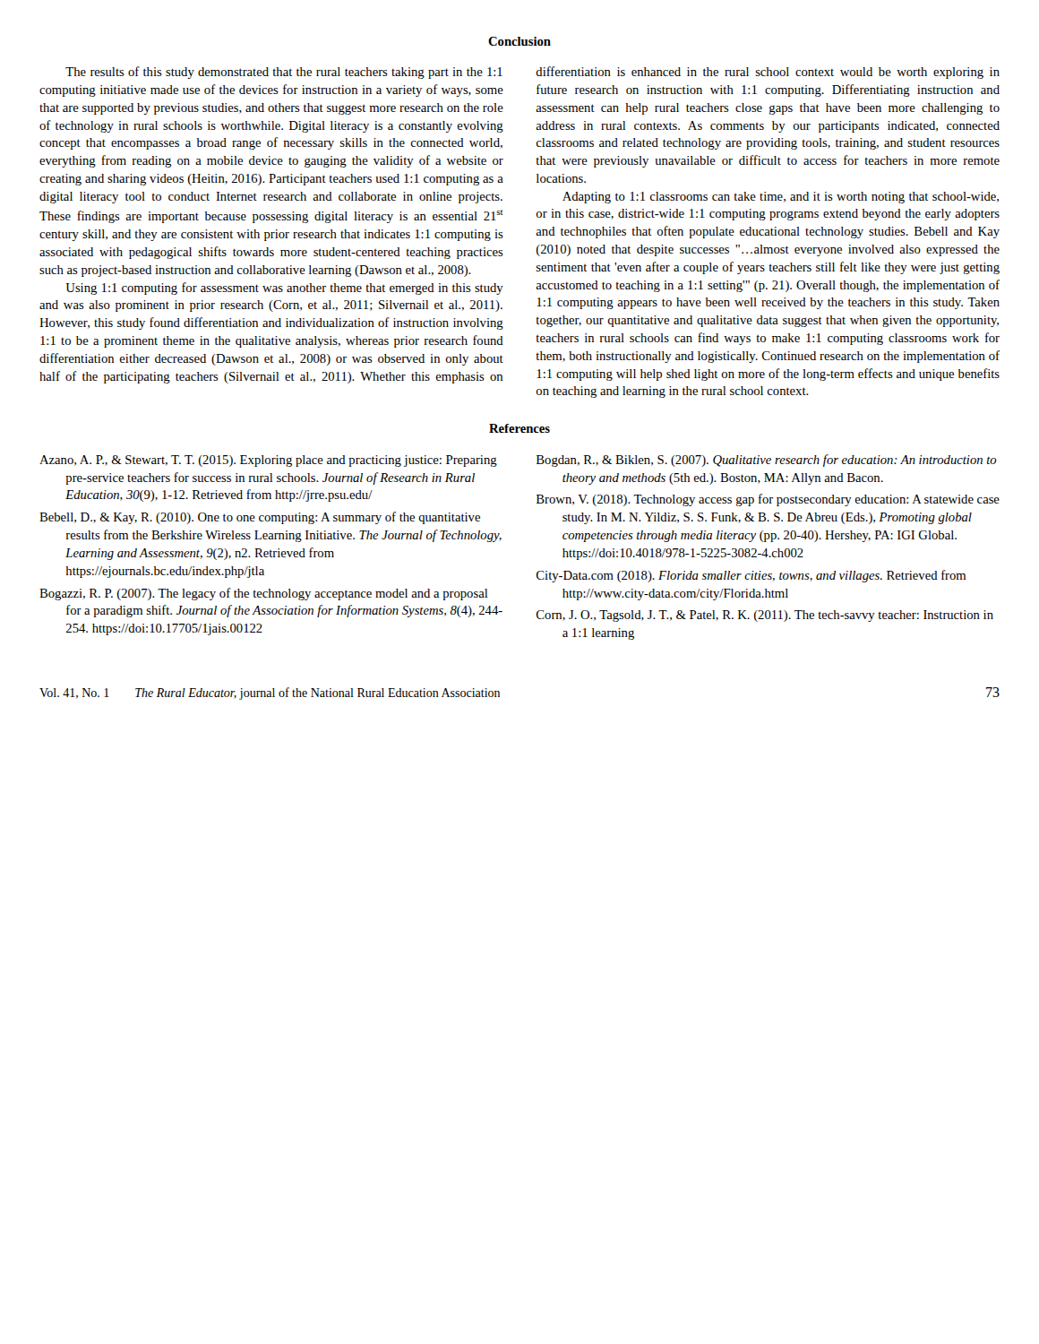Conclusion
The results of this study demonstrated that the rural teachers taking part in the 1:1 computing initiative made use of the devices for instruction in a variety of ways, some that are supported by previous studies, and others that suggest more research on the role of technology in rural schools is worthwhile. Digital literacy is a constantly evolving concept that encompasses a broad range of necessary skills in the connected world, everything from reading on a mobile device to gauging the validity of a website or creating and sharing videos (Heitin, 2016). Participant teachers used 1:1 computing as a digital literacy tool to conduct Internet research and collaborate in online projects. These findings are important because possessing digital literacy is an essential 21st century skill, and they are consistent with prior research that indicates 1:1 computing is associated with pedagogical shifts towards more student-centered teaching practices such as project-based instruction and collaborative learning (Dawson et al., 2008).
Using 1:1 computing for assessment was another theme that emerged in this study and was also prominent in prior research (Corn, et al., 2011; Silvernail et al., 2011). However, this study found differentiation and individualization of instruction involving 1:1 to be a prominent theme in the qualitative analysis, whereas prior research found differentiation either decreased (Dawson et al., 2008) or was observed in only about half of the participating teachers (Silvernail et al., 2011). Whether this emphasis on differentiation is enhanced in the rural school context would be worth exploring in future research on instruction with 1:1 computing. Differentiating instruction and assessment can help rural teachers close gaps that have been more challenging to address in rural contexts. As comments by our participants indicated, connected classrooms and related technology are providing tools, training, and student resources that were previously unavailable or difficult to access for teachers in more remote locations.
Adapting to 1:1 classrooms can take time, and it is worth noting that school-wide, or in this case, district-wide 1:1 computing programs extend beyond the early adopters and technophiles that often populate educational technology studies. Bebell and Kay (2010) noted that despite successes "…almost everyone involved also expressed the sentiment that 'even after a couple of years teachers still felt like they were just getting accustomed to teaching in a 1:1 setting'" (p. 21). Overall though, the implementation of 1:1 computing appears to have been well received by the teachers in this study. Taken together, our quantitative and qualitative data suggest that when given the opportunity, teachers in rural schools can find ways to make 1:1 computing classrooms work for them, both instructionally and logistically. Continued research on the implementation of 1:1 computing will help shed light on more of the long-term effects and unique benefits on teaching and learning in the rural school context.
References
Azano, A. P., & Stewart, T. T. (2015). Exploring place and practicing justice: Preparing pre-service teachers for success in rural schools. Journal of Research in Rural Education, 30(9), 1-12. Retrieved from http://jrre.psu.edu/
Bebell, D., & Kay, R. (2010). One to one computing: A summary of the quantitative results from the Berkshire Wireless Learning Initiative. The Journal of Technology, Learning and Assessment, 9(2), n2. Retrieved from https://ejournals.bc.edu/index.php/jtla
Bogazzi, R. P. (2007). The legacy of the technology acceptance model and a proposal for a paradigm shift. Journal of the Association for Information Systems, 8(4), 244-254. https://doi:10.17705/1jais.00122
Bogdan, R., & Biklen, S. (2007). Qualitative research for education: An introduction to theory and methods (5th ed.). Boston, MA: Allyn and Bacon.
Brown, V. (2018). Technology access gap for postsecondary education: A statewide case study. In M. N. Yildiz, S. S. Funk, & B. S. De Abreu (Eds.), Promoting global competencies through media literacy (pp. 20-40). Hershey, PA: IGI Global. https://doi:10.4018/978-1-5225-3082-4.ch002
City-Data.com (2018). Florida smaller cities, towns, and villages. Retrieved from http://www.city-data.com/city/Florida.html
Corn, J. O., Tagsold, J. T., & Patel, R. K. (2011). The tech-savvy teacher: Instruction in a 1:1 learning
Vol. 41, No. 1
The Rural Educator, journal of the National Rural Education Association
73